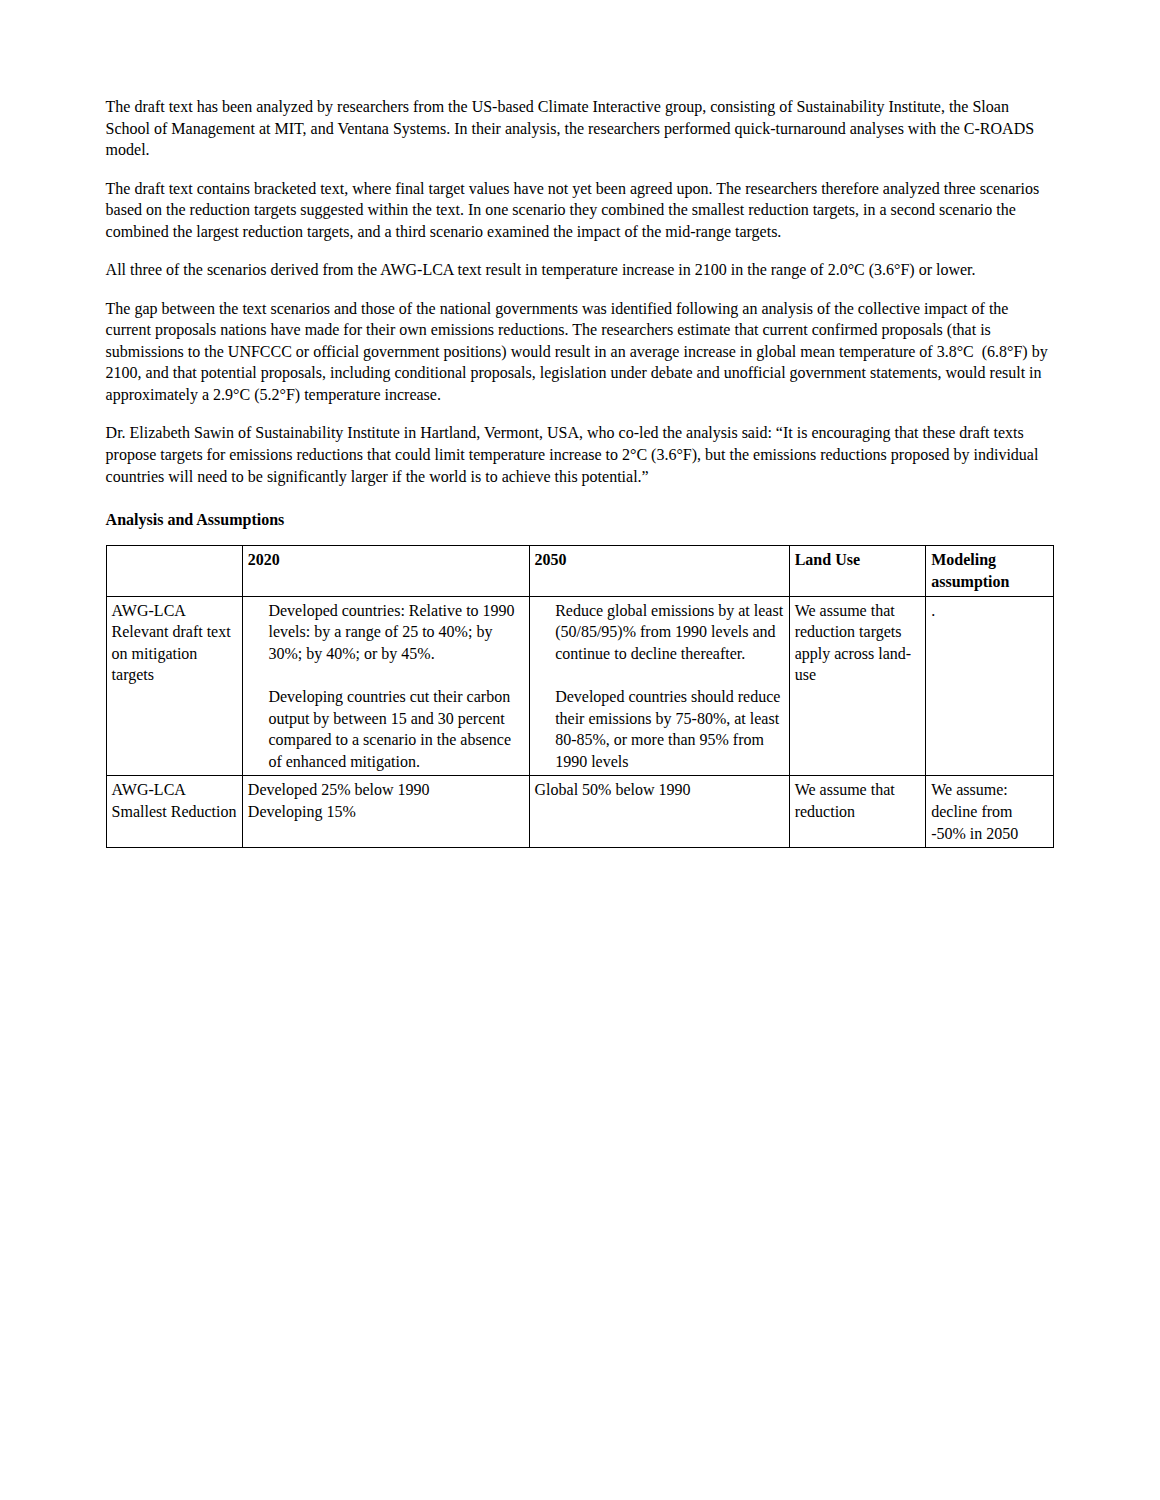The draft text has been analyzed by researchers from the US-based Climate Interactive group, consisting of Sustainability Institute, the Sloan School of Management at MIT, and Ventana Systems. In their analysis, the researchers performed quick-turnaround analyses with the C-ROADS model.
The draft text contains bracketed text, where final target values have not yet been agreed upon. The researchers therefore analyzed three scenarios based on the reduction targets suggested within the text. In one scenario they combined the smallest reduction targets, in a second scenario the combined the largest reduction targets, and a third scenario examined the impact of the mid-range targets.
All three of the scenarios derived from the AWG-LCA text result in temperature increase in 2100 in the range of 2.0°C (3.6°F) or lower.
The gap between the text scenarios and those of the national governments was identified following an analysis of the collective impact of the current proposals nations have made for their own emissions reductions. The researchers estimate that current confirmed proposals (that is submissions to the UNFCCC or official government positions) would result in an average increase in global mean temperature of 3.8°C (6.8°F) by 2100, and that potential proposals, including conditional proposals, legislation under debate and unofficial government statements, would result in approximately a 2.9°C (5.2°F) temperature increase.
Dr. Elizabeth Sawin of Sustainability Institute in Hartland, Vermont, USA, who co-led the analysis said: “It is encouraging that these draft texts propose targets for emissions reductions that could limit temperature increase to 2°C (3.6°F), but the emissions reductions proposed by individual countries will need to be significantly larger if the world is to achieve this potential.”
Analysis and Assumptions
| | 2020 | 2050 | Land Use | Modeling assumption |
| --- | --- | --- | --- | --- |
| AWG-LCA Relevant draft text on mitigation targets | Developed countries: Relative to 1990 levels: by a range of 25 to 40%; by 30%; by 40%; or by 45%. Developing countries cut their carbon output by between 15 and 30 percent compared to a scenario in the absence of enhanced mitigation. | Reduce global emissions by at least (50/85/95)% from 1990 levels and continue to decline thereafter. Developed countries should reduce their emissions by 75-80%, at least 80-85%, or more than 95% from 1990 levels | We assume that reduction targets apply across land-use | . |
| AWG-LCA Smallest Reduction | Developed 25% below 1990 Developing 15% | Global 50% below 1990 | We assume that reduction | We assume: decline from -50% in 2050 |